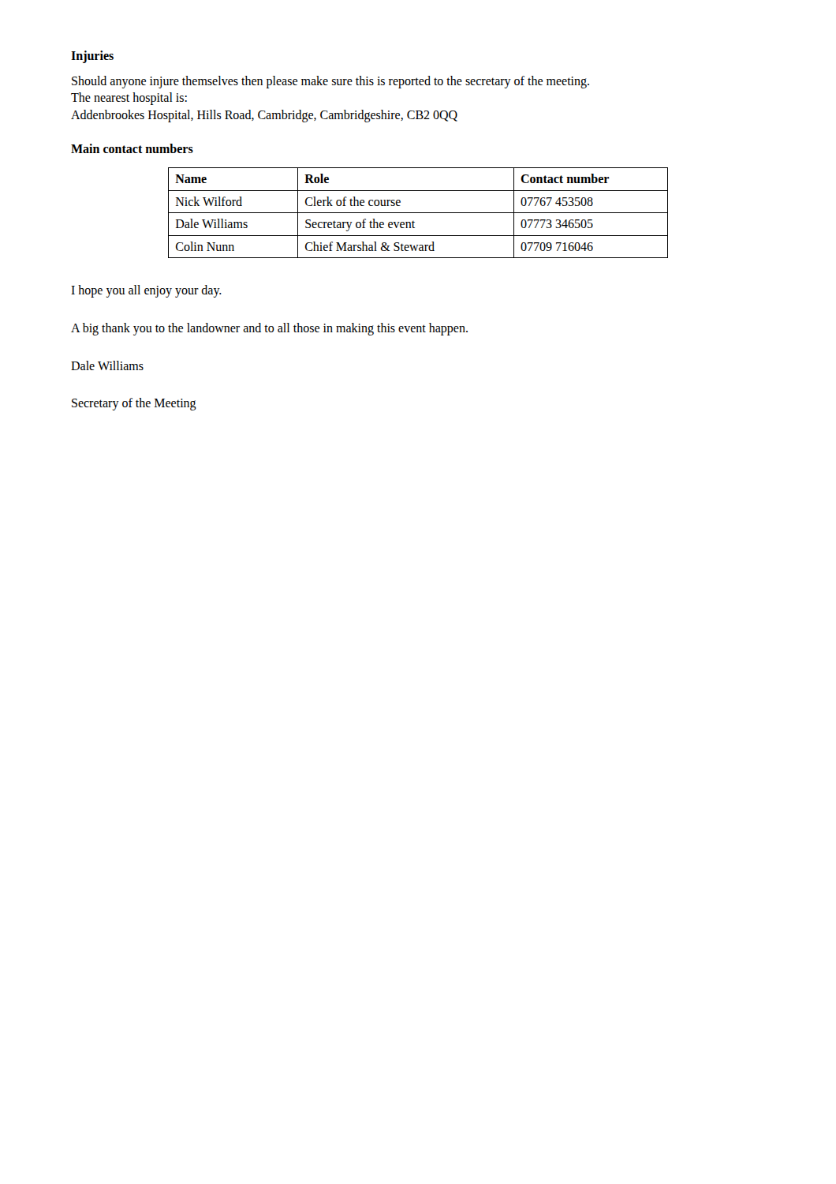Injuries
Should anyone injure themselves then please make sure this is reported to the secretary of the meeting.
The nearest hospital is:
Addenbrookes Hospital, Hills Road, Cambridge, Cambridgeshire, CB2 0QQ
Main contact numbers
| Name | Role | Contact number |
| --- | --- | --- |
| Nick Wilford | Clerk of the course | 07767 453508 |
| Dale Williams | Secretary of the event | 07773 346505 |
| Colin Nunn | Chief Marshal & Steward | 07709 716046 |
I hope you all enjoy your day.
A big thank you to the landowner and to all those in making this event happen.
Dale Williams
Secretary of the Meeting